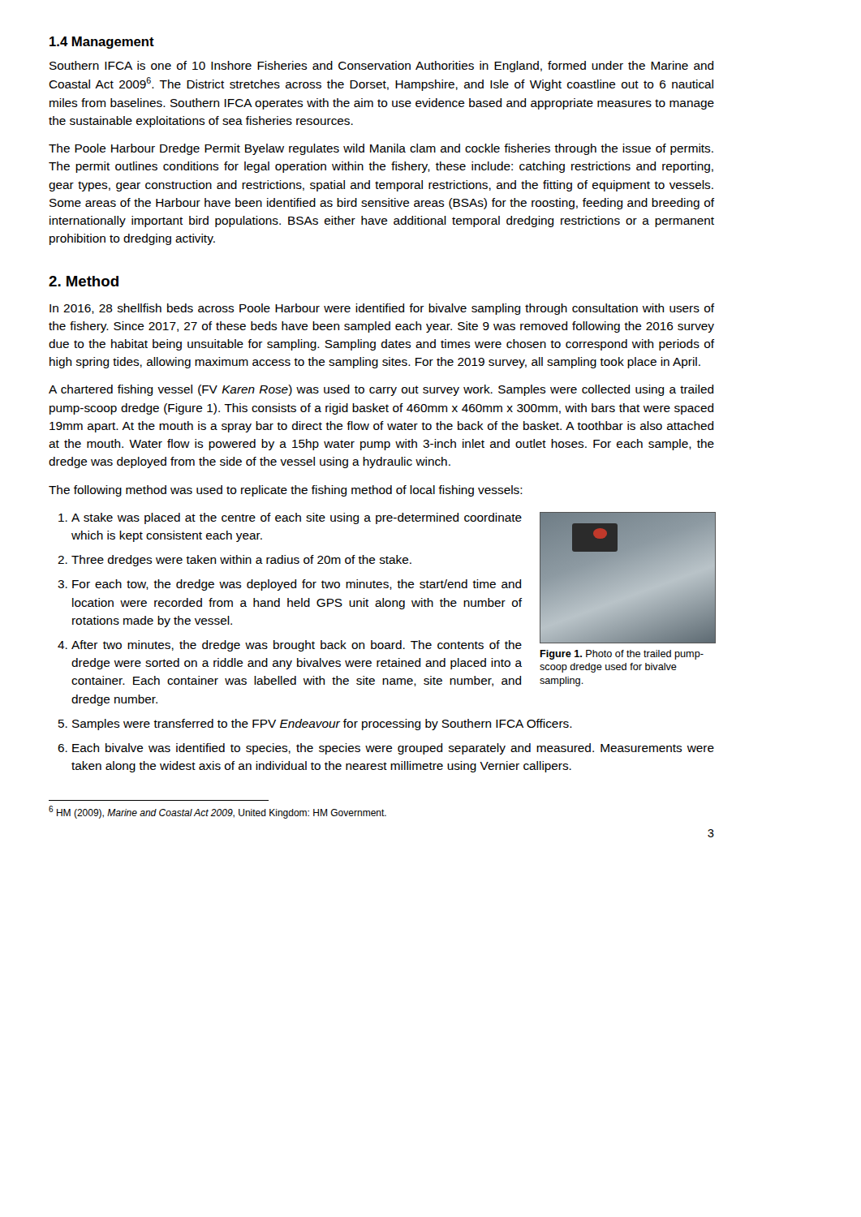1.4 Management
Southern IFCA is one of 10 Inshore Fisheries and Conservation Authorities in England, formed under the Marine and Coastal Act 20096. The District stretches across the Dorset, Hampshire, and Isle of Wight coastline out to 6 nautical miles from baselines. Southern IFCA operates with the aim to use evidence based and appropriate measures to manage the sustainable exploitations of sea fisheries resources.
The Poole Harbour Dredge Permit Byelaw regulates wild Manila clam and cockle fisheries through the issue of permits. The permit outlines conditions for legal operation within the fishery, these include: catching restrictions and reporting, gear types, gear construction and restrictions, spatial and temporal restrictions, and the fitting of equipment to vessels. Some areas of the Harbour have been identified as bird sensitive areas (BSAs) for the roosting, feeding and breeding of internationally important bird populations. BSAs either have additional temporal dredging restrictions or a permanent prohibition to dredging activity.
2. Method
In 2016, 28 shellfish beds across Poole Harbour were identified for bivalve sampling through consultation with users of the fishery. Since 2017, 27 of these beds have been sampled each year. Site 9 was removed following the 2016 survey due to the habitat being unsuitable for sampling. Sampling dates and times were chosen to correspond with periods of high spring tides, allowing maximum access to the sampling sites. For the 2019 survey, all sampling took place in April.
A chartered fishing vessel (FV Karen Rose) was used to carry out survey work. Samples were collected using a trailed pump-scoop dredge (Figure 1). This consists of a rigid basket of 460mm x 460mm x 300mm, with bars that were spaced 19mm apart. At the mouth is a spray bar to direct the flow of water to the back of the basket. A toothbar is also attached at the mouth. Water flow is powered by a 15hp water pump with 3-inch inlet and outlet hoses. For each sample, the dredge was deployed from the side of the vessel using a hydraulic winch.
The following method was used to replicate the fishing method of local fishing vessels:
Figure 1. Photo of the trailed pump-scoop dredge used for bivalve sampling.
A stake was placed at the centre of each site using a pre-determined coordinate which is kept consistent each year.
Three dredges were taken within a radius of 20m of the stake.
For each tow, the dredge was deployed for two minutes, the start/end time and location were recorded from a hand held GPS unit along with the number of rotations made by the vessel.
After two minutes, the dredge was brought back on board. The contents of the dredge were sorted on a riddle and any bivalves were retained and placed into a container. Each container was labelled with the site name, site number, and dredge number.
Samples were transferred to the FPV Endeavour for processing by Southern IFCA Officers.
Each bivalve was identified to species, the species were grouped separately and measured. Measurements were taken along the widest axis of an individual to the nearest millimetre using Vernier callipers.
6 HM (2009), Marine and Coastal Act 2009, United Kingdom: HM Government.
3